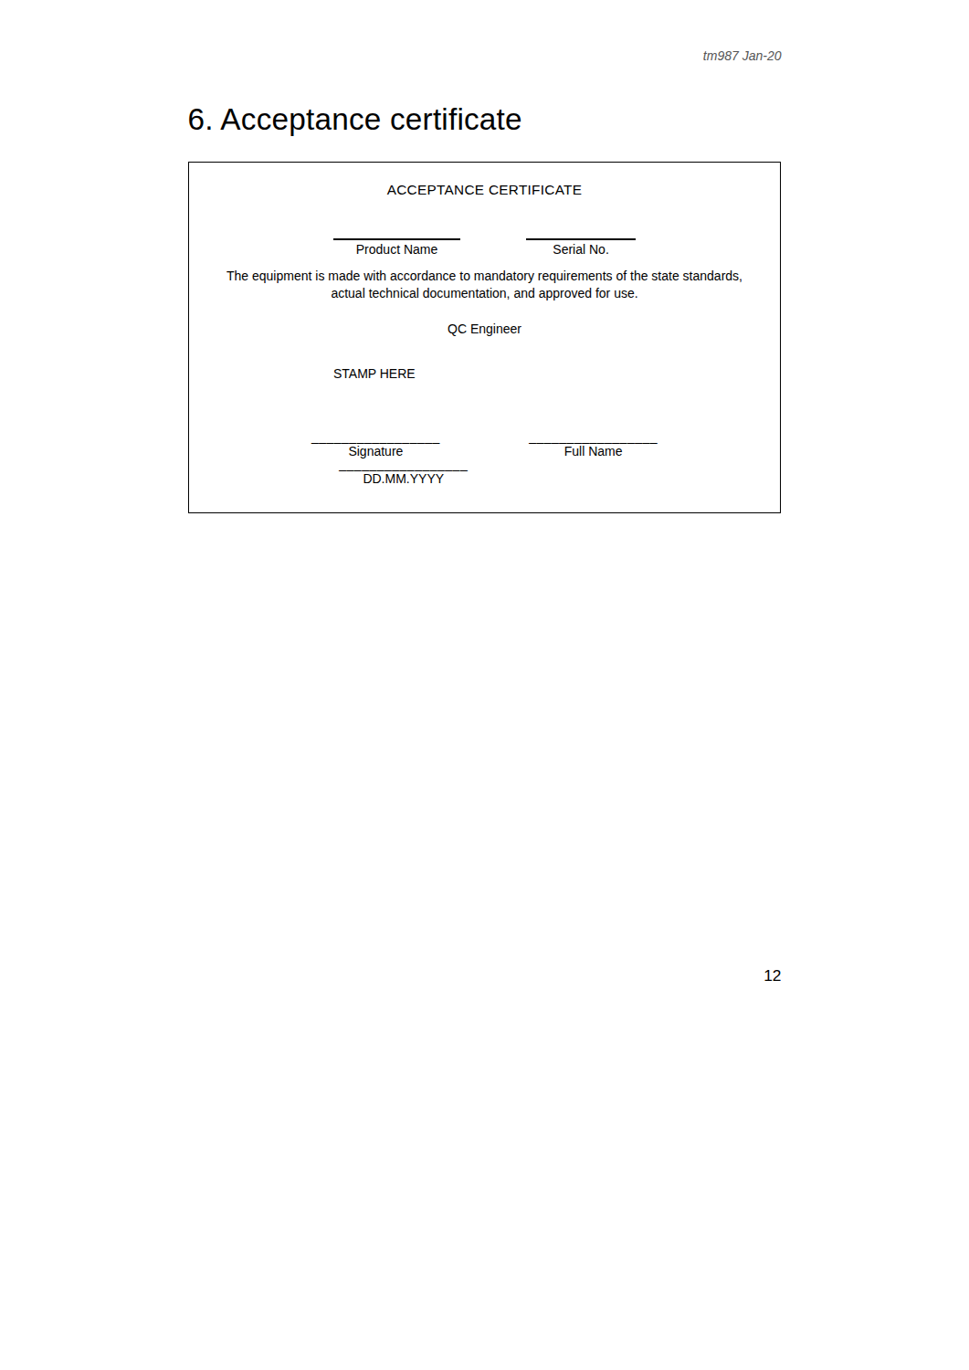tm987 Jan-20
6. Acceptance certificate
ACCEPTANCE CERTIFICATE
Product Name
Serial No.
The equipment is made with accordance to mandatory requirements of the state standards, actual technical documentation, and approved for use.
QC Engineer
STAMP HERE
_________________ Signature
_________________ Full Name
_________________ DD.MM.YYYY
12